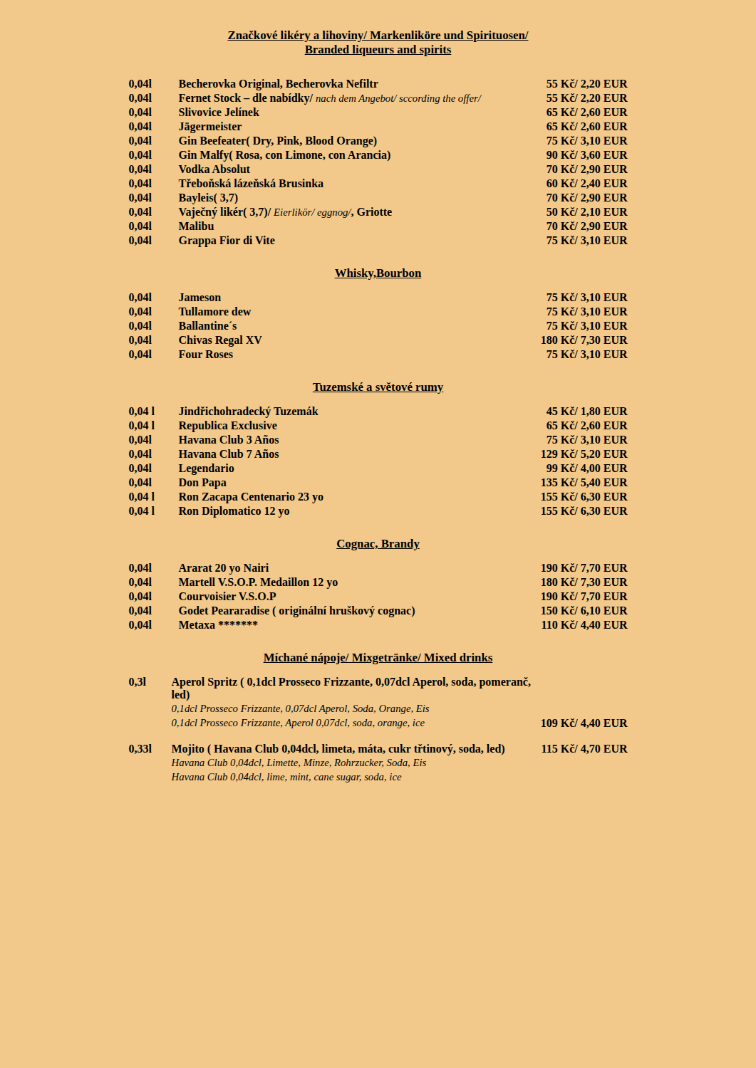Značkové likéry a lihoviny/ Markenliköre und Spirituosen/
Branded liqueurs and spirits
| 0,04l | Becherovka Original, Becherovka Nefiltr | 55 Kč/ 2,20 EUR |
| 0,04l | Fernet Stock – dle nabídky/ nach dem Angebot/ sccording the offer/ | 55 Kč/ 2,20 EUR |
| 0,04l | Slivovice Jelínek | 65 Kč/ 2,60 EUR |
| 0,04l | Jägermeister | 65 Kč/ 2,60 EUR |
| 0,04l | Gin Beefeater( Dry, Pink, Blood Orange) | 75 Kč/ 3,10 EUR |
| 0,04l | Gin Malfy( Rosa, con Limone, con Arancia) | 90 Kč/ 3,60 EUR |
| 0,04l | Vodka Absolut | 70 Kč/ 2,90 EUR |
| 0,04l | Třeboňská lázeňská Brusinka | 60 Kč/ 2,40 EUR |
| 0,04l | Bayleis( 3,7) | 70 Kč/ 2,90 EUR |
| 0,04l | Vaječný likér( 3,7)/ Eierlikör/ eggnog/ , Griotte | 50 Kč/ 2,10 EUR |
| 0,04l | Malibu | 70 Kč/ 2,90 EUR |
| 0,04l | Grappa Fior di Vite | 75 Kč/ 3,10 EUR |
Whisky,Bourbon
| 0,04l | Jameson | 75 Kč/ 3,10 EUR |
| 0,04l | Tullamore dew | 75 Kč/ 3,10 EUR |
| 0,04l | Ballantine´s | 75 Kč/ 3,10 EUR |
| 0,04l | Chivas Regal XV | 180 Kč/ 7,30 EUR |
| 0,04l | Four Roses | 75 Kč/ 3,10 EUR |
Tuzemské a světové rumy
| 0,04 l | Jindřichohradecký Tuzemák | 45 Kč/ 1,80 EUR |
| 0,04 l | Republica Exclusive | 65 Kč/ 2,60 EUR |
| 0,04l | Havana Club 3 Años | 75 Kč/ 3,10 EUR |
| 0,04l | Havana Club 7 Años | 129 Kč/ 5,20 EUR |
| 0,04l | Legendario | 99 Kč/ 4,00 EUR |
| 0,04l | Don Papa | 135 Kč/ 5,40 EUR |
| 0,04 l | Ron Zacapa Centenario 23 yo | 155 Kč/ 6,30 EUR |
| 0,04 l | Ron Diplomatico 12 yo | 155 Kč/ 6,30 EUR |
Cognac, Brandy
| 0,04l | Ararat 20 yo Nairi | 190 Kč/ 7,70 EUR |
| 0,04l | Martell V.S.O.P. Medaillon 12 yo | 180 Kč/ 7,30 EUR |
| 0,04l | Courvoisier V.S.O.P | 190 Kč/ 7,70 EUR |
| 0,04l | Godet Peararadise ( originální hruškový cognac) | 150 Kč/ 6,10 EUR |
| 0,04l | Metaxa ******* | 110 Kč/ 4,40 EUR |
Míchané nápoje/ Mixgetränke/ Mixed drinks
| 0,3l | Aperol Spritz ( 0,1dcl Prosseco Frizzante, 0,07dcl Aperol, soda, pomeranč, led) | |
| | 0,1dcl Prosseco Frizzante, 0,07dcl Aperol, Soda, Orange, Eis | |
| | 0,1dcl Prosseco Frizzante, Aperol 0,07dcl, soda, orange, ice | 109 Kč/ 4,40 EUR |
| 0,33l | Mojito ( Havana Club 0,04dcl, limeta, máta, cukr třtinový, soda, led) | 115 Kč/ 4,70 EUR |
| | Havana Club 0,04dcl, Limette, Minze, Rohrzucker, Soda, Eis | |
| | Havana Club 0,04dcl, lime, mint, cane sugar, soda, ice | |